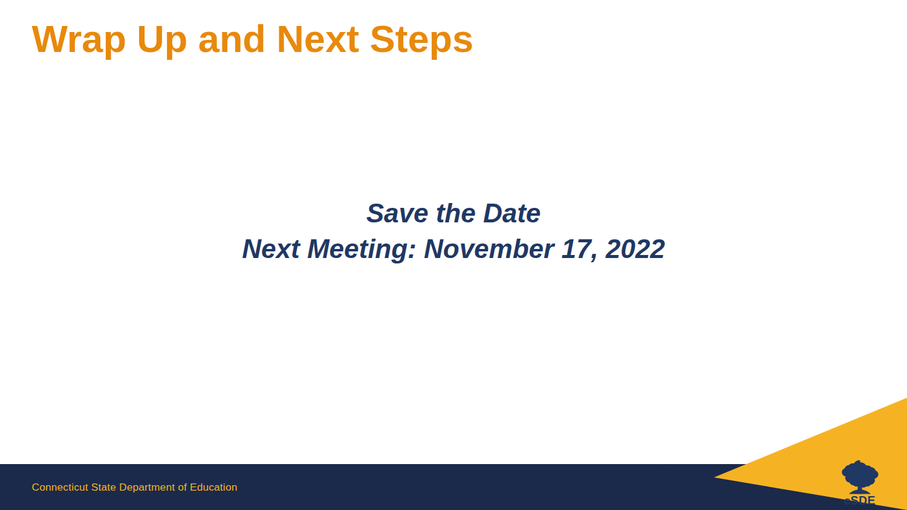Wrap Up and Next Steps
Save the Date Next Meeting: November 17, 2022
Connecticut State Department of Education
CSDE